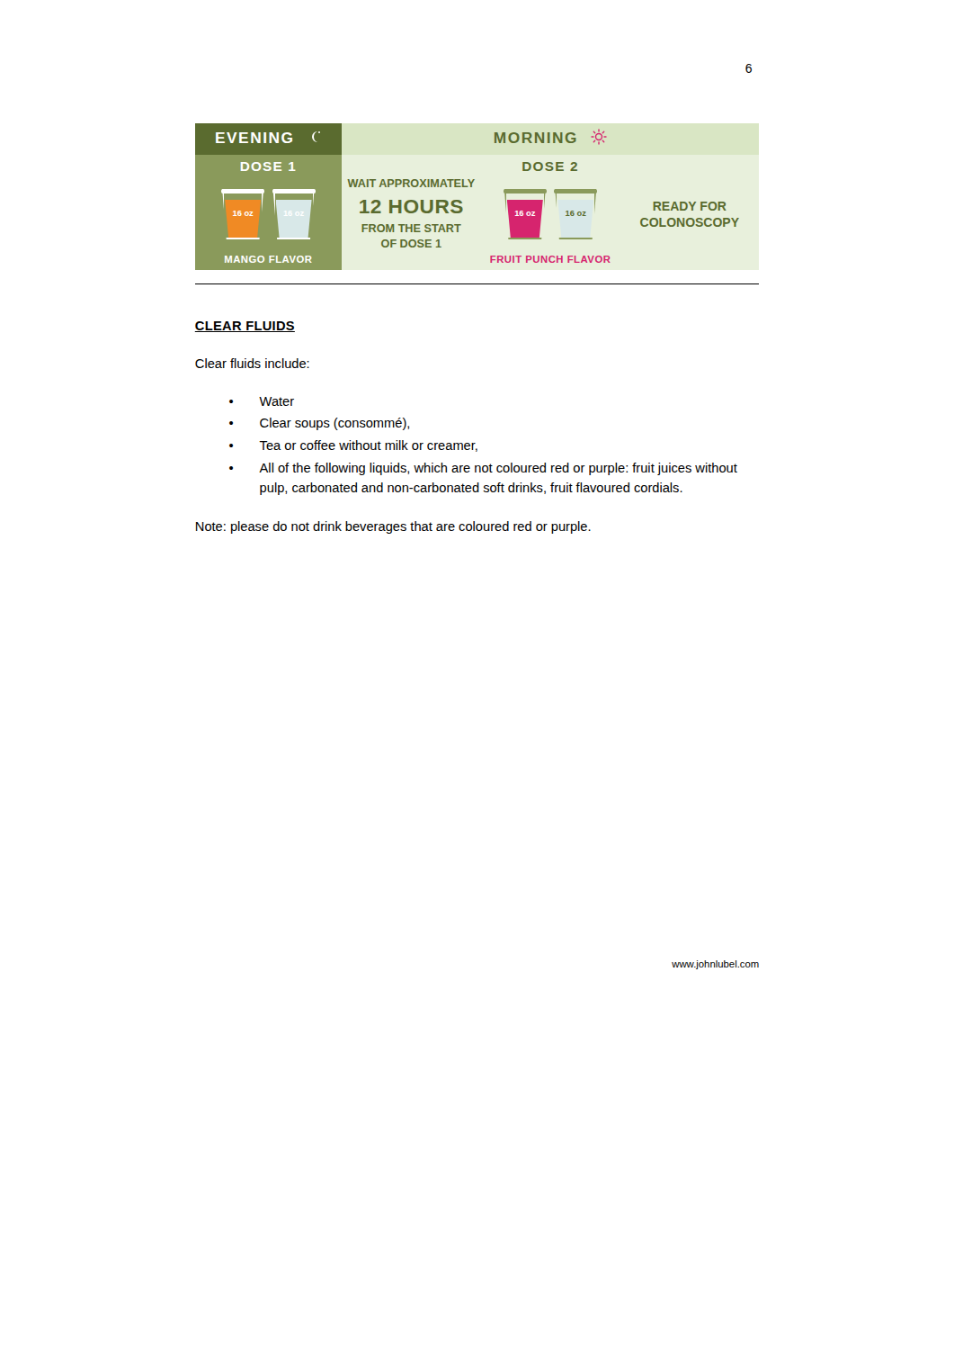6
| EVENING | MORNING |
| DOSE 1 | DOSE 2 |
| 16 oz 16 oz | WAIT APPROXIMATELY 12 HOURS FROM THE START OF DOSE 1 | 16 oz 16 oz | READY FOR COLONOSCOPY |
| MANGO FLAVOR | | FRUIT PUNCH FLAVOR | |
CLEAR FLUIDS
Clear fluids include:
Water
Clear soups (consommé),
Tea or coffee without milk or creamer,
All of the following liquids, which are not coloured red or purple: fruit juices without pulp, carbonated and non-carbonated soft drinks, fruit flavoured cordials.
Note: please do not drink beverages that are coloured red or purple.
www.johnlubel.com